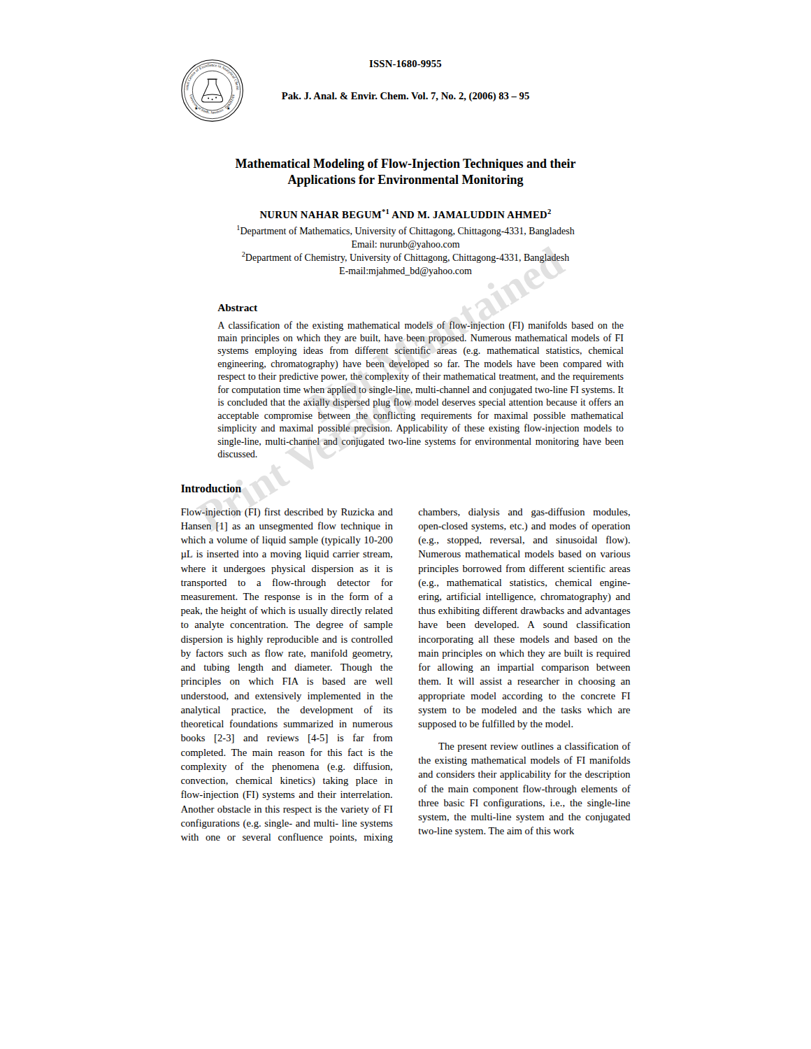Not Maintained Print Version
National Centre of Excellence in Analytical Chemistry University of Sindh, Jamshoro · PAKISTAN ★ ★
ISSN-1680-9955
Pak. J. Anal. & Envir. Chem. Vol. 7, No. 2, (2006) 83 – 95
Mathematical Modeling of Flow-Injection Techniques and their
Applications for Environmental Monitoring
NURUN NAHAR BEGUM*1 AND M. JAMALUDDIN AHMED2
1Department of Mathematics, University of Chittagong, Chittagong-4331, Bangladesh
Email: nurunb@yahoo.com
2Department of Chemistry, University of Chittagong, Chittagong-4331, Bangladesh
E-mail:mjahmed_bd@yahoo.com
Abstract
A classification of the existing mathematical models of flow-injection (FI) manifolds based on the main principles on which they are built, have been proposed. Numerous mathematical models of FI systems employing ideas from different scientific areas (e.g. mathematical statistics, chemical engineering, chromatography) have been developed so far. The models have been compared with respect to their predictive power, the complexity of their mathematical treatment, and the requirements for computation time when applied to single-line, multi-channel and conjugated two-line FI systems. It is concluded that the axially dispersed plug flow model deserves special attention because it offers an acceptable compromise between the conflicting requirements for maximal possible mathematical simplicity and maximal possible precision. Applicability of these existing flow-injection models to single-line, multi-channel and conjugated two-line systems for environmental monitoring have been discussed.
Introduction
Flow-injection (FI) first described by Ruzicka and Hansen [1] as an unsegmented flow technique in which a volume of liquid sample (typically 10-200 µL is inserted into a moving liquid carrier stream, where it undergoes physical dispersion as it is transported to a flow-through detector for measurement. The response is in the form of a peak, the height of which is usually directly related to analyte concentration. The degree of sample dispersion is highly reproducible and is controlled by factors such as flow rate, manifold geometry, and tubing length and diameter. Though the principles on which FIA is based are well understood, and extensively implemented in the analytical practice, the development of its theoretical foundations summarized in numerous books [2-3] and reviews [4-5] is far from completed. The main reason for this fact is the complexity of the phenomena (e.g. diffusion, convection, chemical kinetics) taking place in flow-injection (FI) systems and their interrelation. Another obstacle in this respect is the variety of FI configurations (e.g. single- and multi- line systems with one or several confluence points, mixing chambers, dialysis and gas-diffusion modules, open-closed systems, etc.) and modes of operation (e.g., stopped, reversal, and sinusoidal flow). Numerous mathematical models based on various principles borrowed from different scientific areas (e.g., mathematical statistics, chemical engine-ering, artificial intelligence, chromatography) and thus exhibiting different drawbacks and advantages have been developed. A sound classification incorporating all these models and based on the main principles on which they are built is required for allowing an impartial comparison between them. It will assist a researcher in choosing an appropriate model according to the concrete FI system to be modeled and the tasks which are supposed to be fulfilled by the model.
The present review outlines a classification of the existing mathematical models of FI manifolds and considers their applicability for the description of the main component flow-through elements of three basic FI configurations, i.e., the single-line system, the multi-line system and the conjugated two-line system. The aim of this work